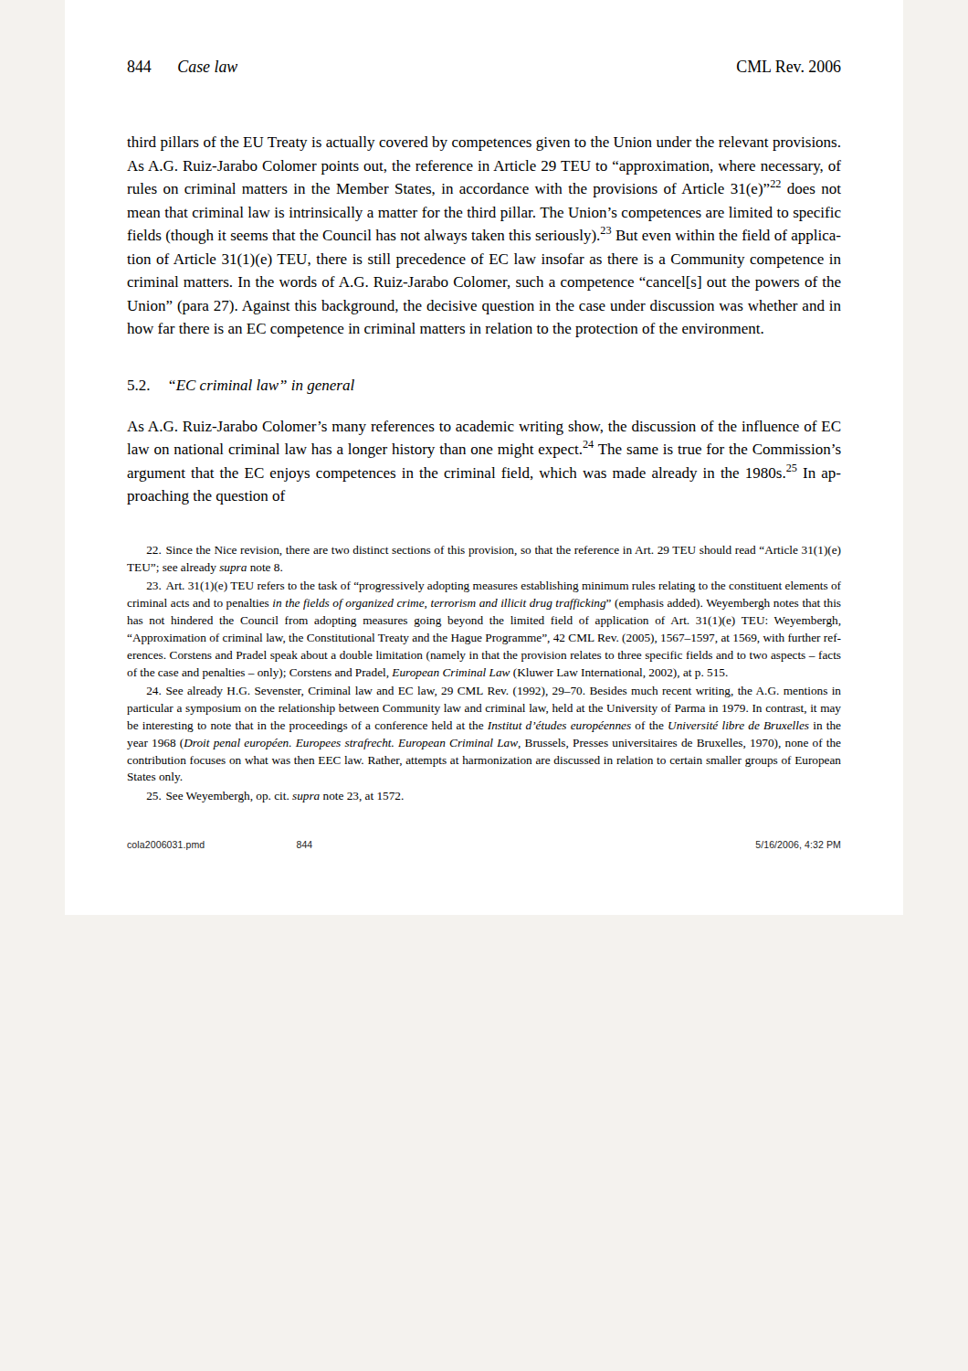844 Case law CML Rev. 2006
third pillars of the EU Treaty is actually covered by competences given to the Union under the relevant provisions. As A.G. Ruiz-Jarabo Colomer points out, the reference in Article 29 TEU to “approximation, where necessary, of rules on criminal matters in the Member States, in accordance with the provisions of Article 31(e)”22 does not mean that criminal law is intrinsically a matter for the third pillar. The Union’s competences are limited to specific fields (though it seems that the Council has not always taken this seriously).23 But even within the field of application of Article 31(1)(e) TEU, there is still precedence of EC law insofar as there is a Community competence in criminal matters. In the words of A.G. Ruiz-Jarabo Colomer, such a competence “cancel[s] out the powers of the Union” (para 27). Against this background, the decisive question in the case under discussion was whether and in how far there is an EC competence in criminal matters in relation to the protection of the environment.
5.2.“EC criminal law” in general
As A.G. Ruiz-Jarabo Colomer’s many references to academic writing show, the discussion of the influence of EC law on national criminal law has a longer history than one might expect.24 The same is true for the Commission’s argument that the EC enjoys competences in the criminal field, which was made already in the 1980s.25 In approaching the question of
22. Since the Nice revision, there are two distinct sections of this provision, so that the reference in Art. 29 TEU should read “Article 31(1)(e) TEU”; see already supra note 8.
23. Art. 31(1)(e) TEU refers to the task of “progressively adopting measures establishing minimum rules relating to the constituent elements of criminal acts and to penalties in the fields of organized crime, terrorism and illicit drug trafficking” (emphasis added). Weyembergh notes that this has not hindered the Council from adopting measures going beyond the limited field of application of Art. 31(1)(e) TEU: Weyembergh, “Approximation of criminal law, the Constitutional Treaty and the Hague Programme”, 42 CML Rev. (2005), 1567–1597, at 1569, with further references. Corstens and Pradel speak about a double limitation (namely in that the provision relates to three specific fields and to two aspects – facts of the case and penalties – only); Corstens and Pradel, European Criminal Law (Kluwer Law International, 2002), at p. 515.
24. See already H.G. Sevenster, Criminal law and EC law, 29 CML Rev. (1992), 29–70. Besides much recent writing, the A.G. mentions in particular a symposium on the relationship between Community law and criminal law, held at the University of Parma in 1979. In contrast, it may be interesting to note that in the proceedings of a conference held at the Institut d’études européennes of the Université libre de Bruxelles in the year 1968 (Droit penal européen. Europees strafrecht. European Criminal Law, Brussels, Presses universitaires de Bruxelles, 1970), none of the contribution focuses on what was then EEC law. Rather, attempts at harmonization are discussed in relation to certain smaller groups of European States only.
25. See Weyembergh, op. cit. supra note 23, at 1572.
cola2006031.pmd 844 5/16/2006, 4:32 PM